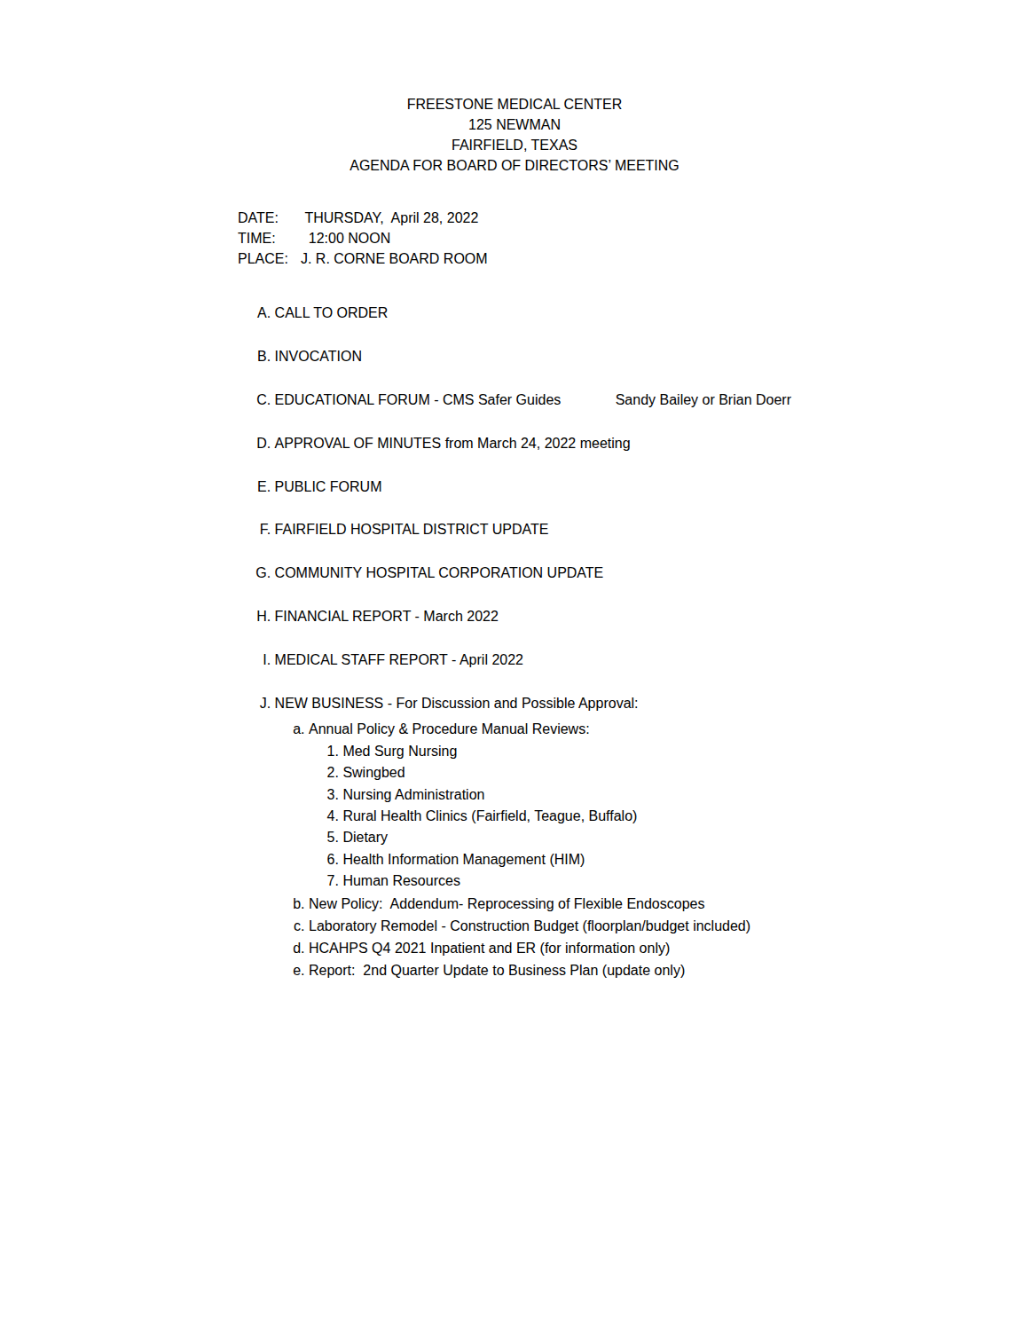FREESTONE MEDICAL CENTER
125 NEWMAN
FAIRFIELD, TEXAS
AGENDA FOR BOARD OF DIRECTORS’ MEETING
DATE: THURSDAY, April 28, 2022
TIME: 12:00 NOON
PLACE: J. R. CORNE BOARD ROOM
CALL TO ORDER
INVOCATION
EDUCATIONAL FORUM - CMS Safer Guides Sandy Bailey or Brian Doerr
APPROVAL OF MINUTES from March 24, 2022 meeting
PUBLIC FORUM
FAIRFIELD HOSPITAL DISTRICT UPDATE
COMMUNITY HOSPITAL CORPORATION UPDATE
FINANCIAL REPORT - March 2022
MEDICAL STAFF REPORT - April 2022
NEW BUSINESS - For Discussion and Possible Approval:
Annual Policy & Procedure Manual Reviews:
Med Surg Nursing
Swingbed
Nursing Administration
Rural Health Clinics (Fairfield, Teague, Buffalo)
Dietary
Health Information Management (HIM)
Human Resources
New Policy: Addendum- Reprocessing of Flexible Endoscopes
Laboratory Remodel - Construction Budget (floorplan/budget included)
HCAHPS Q4 2021 Inpatient and ER (for information only)
Report: 2nd Quarter Update to Business Plan (update only)